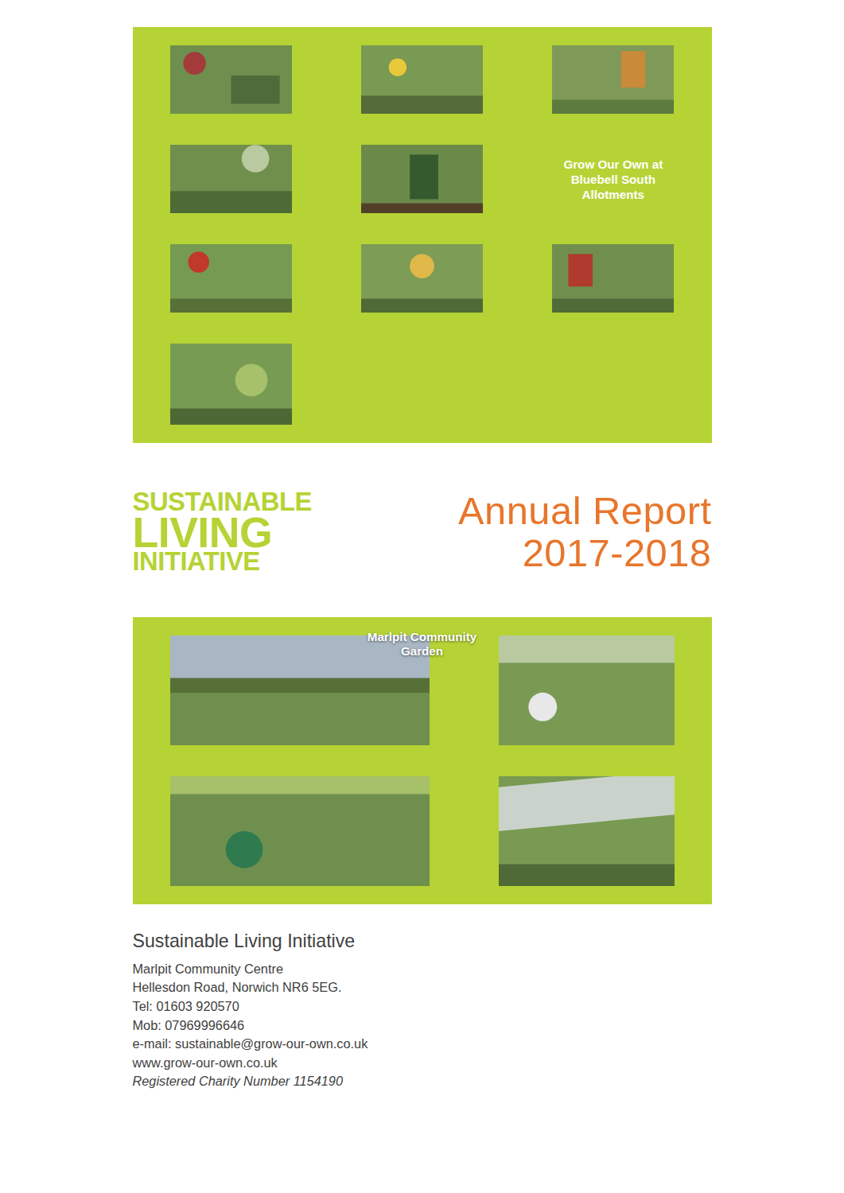Grow Our Own at
Bluebell South
Allotments
Sustainable Living Initiative
Annual Report
2017-2018
Marlpit Community
Garden
Sustainable Living Initiative
Marlpit Community Centre
Hellesdon Road, Norwich NR6 5EG.
Tel: 01603 920570
Mob: 07969996646
e-mail: sustainable@grow-our-own.co.uk
www.grow-our-own.co.uk
Registered Charity Number 1154190